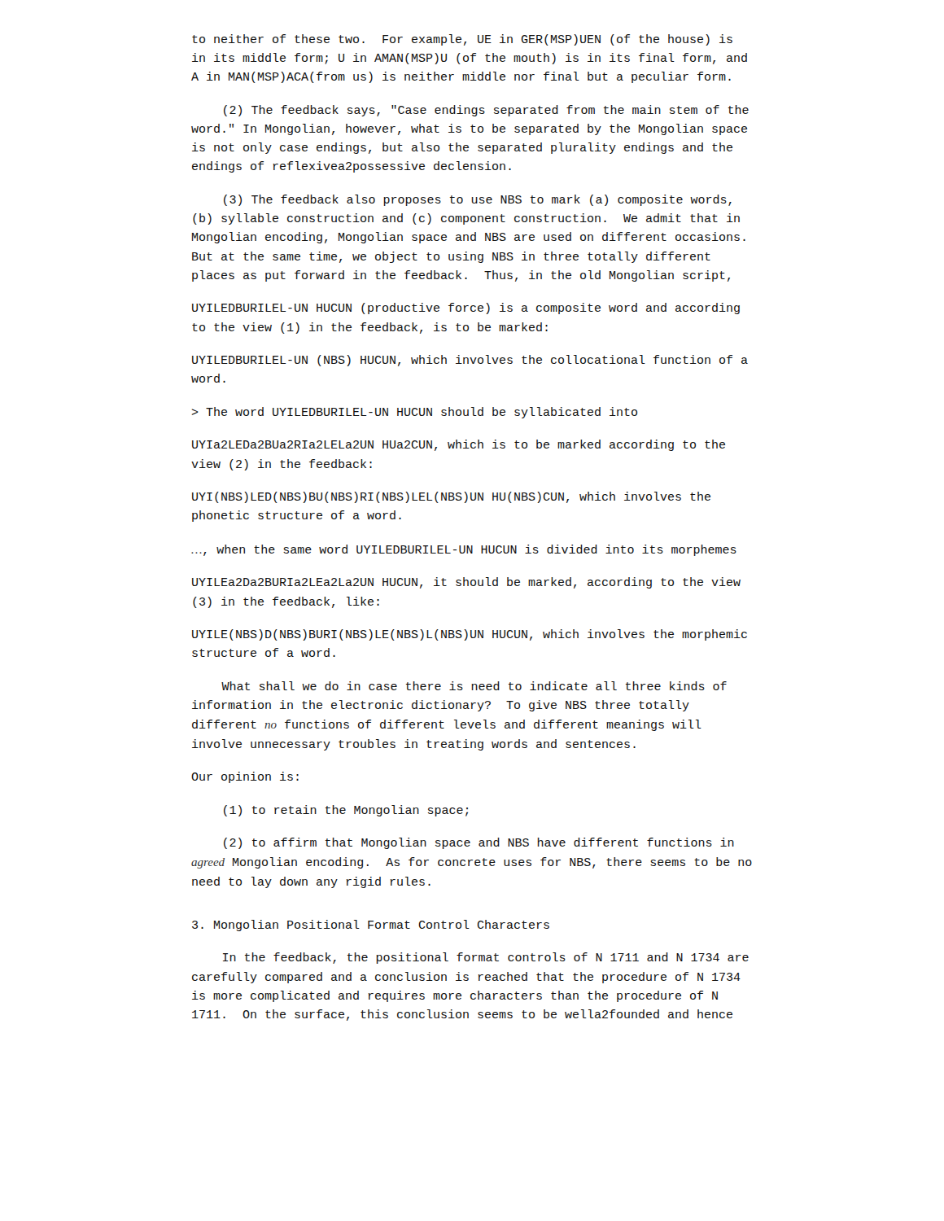to neither of these two. For example, UE in GER(MSP)UEN (of the house) is in its middle form; U in AMAN(MSP)U (of the mouth) is in its final form, and A in MAN(MSP)ACA(from us) is neither middle nor final but a peculiar form.
(2) The feedback says, "Case endings separated from the main stem of the word." In Mongolian, however, what is to be separated by the Mongolian space is not only case endings, but also the separated plurality endings and the endings of reflexivea2possessive declension.
(3) The feedback also proposes to use NBS to mark (a) composite words, (b) syllable construction and (c) component construction. We admit that in Mongolian encoding, Mongolian space and NBS are used on different occasions. But at the same time, we object to using NBS in three totally different places as put forward in the feedback. Thus, in the old Mongolian script,
UYILEDBURILEL-UN HUCUN (productive force) is a composite word and according to the view (1) in the feedback, is to be marked:
UYILEDBURILEL-UN (NBS) HUCUN, which involves the collocational function of a word.
> The word UYILEDBURILEL-UN HUCUN should be syllabicated into
UYIa2LEDa2BUa2RIa2LELa2UN HUa2CUN, which is to be marked according to the view (2) in the feedback:
UYI(NBS)LED(NBS)BU(NBS)RI(NBS)LEL(NBS)UN HU(NBS)CUN, which involves the phonetic structure of a word.
…, when the same word UYILEDBURILEL-UN HUCUN is divided into its morphemes
UYILEa2Da2BURIa2LEa2La2UN HUCUN, it should be marked, according to the view (3) in the feedback, like:
UYILE(NBS)D(NBS)BURI(NBS)LE(NBS)L(NBS)UN HUCUN, which involves the morphemic structure of a word.
What shall we do in case there is need to indicate all three kinds of information in the electronic dictionary? To give NBS three totally different no functions of different levels and different meanings will involve unnecessary troubles in treating words and sentences.
Our opinion is:
(1) to retain the Mongolian space;
(2) to affirm that Mongolian space and NBS have different functions in agreed Mongolian encoding. As for concrete uses for NBS, there seems to be no need to lay down any rigid rules.
3. Mongolian Positional Format Control Characters
In the feedback, the positional format controls of N 1711 and N 1734 are carefully compared and a conclusion is reached that the procedure of N 1734 is more complicated and requires more characters than the procedure of N 1711. On the surface, this conclusion seems to be wella2founded and hence